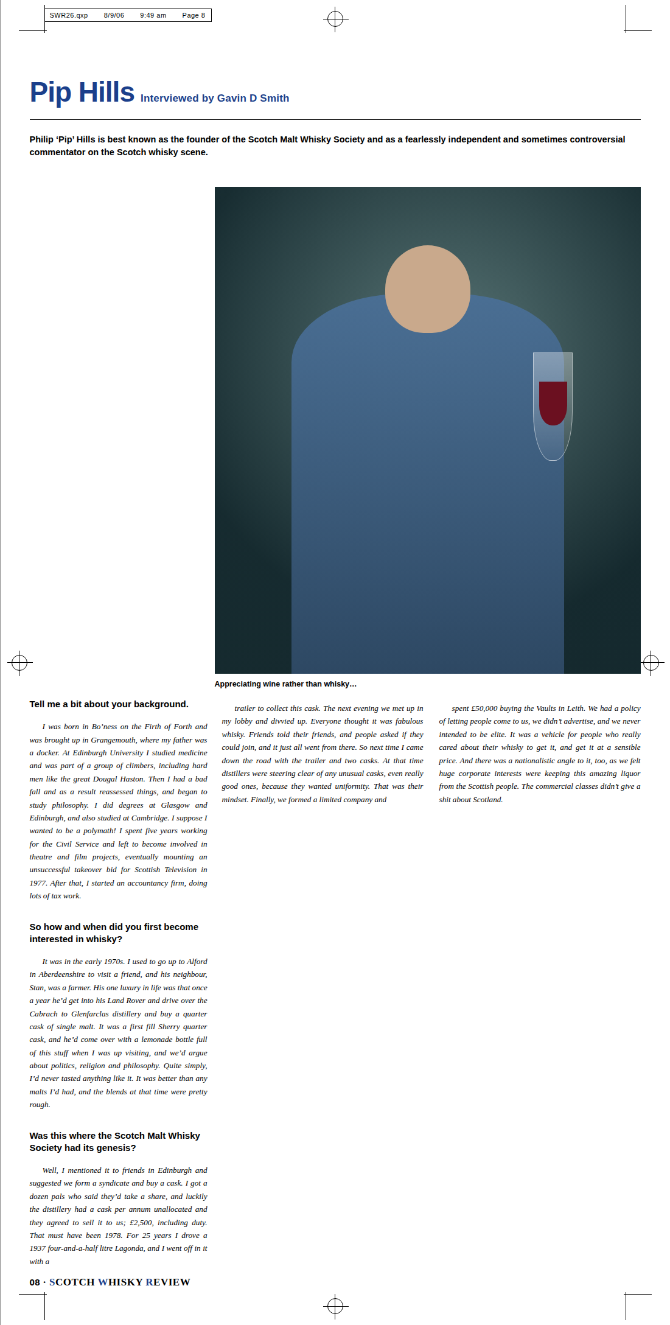SWR26.qxp 8/9/069:49 am Page 8
Pip Hills
Interviewed by Gavin D Smith
Philip ‘Pip’ Hills is best known as the founder of the Scotch Malt Whisky Society and as a fearlessly independent and sometimes controversial commentator on the Scotch whisky scene.
Appreciating wine rather than whisky…
Tell me a bit about your background.
I was born in Bo’ness on the Firth of Forth and was brought up in Grangemouth, where my father was a docker. At Edinburgh University I studied medicine and was part of a group of climbers, including hard men like the great Dougal Haston. Then I had a bad fall and as a result reassessed things, and began to study philosophy. I did degrees at Glasgow and Edinburgh, and also studied at Cambridge. I suppose I wanted to be a polymath! I spent five years working for the Civil Service and left to become involved in theatre and film projects, eventually mounting an unsuccessful takeover bid for Scottish Television in 1977. After that, I started an accountancy firm, doing lots of tax work.
So how and when did you first become interested in whisky?
It was in the early 1970s. I used to go up to Alford in Aberdeenshire to visit a friend, and his neighbour, Stan, was a farmer. His one luxury in life was that once a year he’d get into his Land Rover and drive over the Cabrach to Glenfarclas distillery and buy a quarter cask of single malt. It was a first fill Sherry quarter cask, and he’d come over with a lemonade bottle full of this stuff when I was up visiting, and we’d argue about politics, religion and philosophy. Quite simply, I’d never tasted anything like it. It was better than any malts I’d had, and the blends at that time were pretty rough.
Was this where the Scotch Malt Whisky Society had its genesis?
Well, I mentioned it to friends in Edinburgh and suggested we form a syndicate and buy a cask. I got a dozen pals who said they’d take a share, and luckily the distillery had a cask per annum unallocated and they agreed to sell it to us; £2,500, including duty. That must have been 1978. For 25 years I drove a 1937 four-and-a-half litre Lagonda, and I went off in it with a
trailer to collect this cask. The next evening we met up in my lobby and divvied up. Everyone thought it was fabulous whisky. Friends told their friends, and people asked if they could join, and it just all went from there. So next time I came down the road with the trailer and two casks. At that time distillers were steering clear of any unusual casks, even really good ones, because they wanted uniformity. That was their mindset. Finally, we formed a limited company and
spent £50,000 buying the Vaults in Leith. We had a policy of letting people come to us, we didn’t advertise, and we never intended to be elite. It was a vehicle for people who really cared about their whisky to get it, and get it at a sensible price. And there was a nationalistic angle to it, too, as we felt huge corporate interests were keeping this amazing liquor from the Scottish people. The commercial classes didn’t give a shit about Scotland.
08 · SCOTCH WHISKY REVIEW